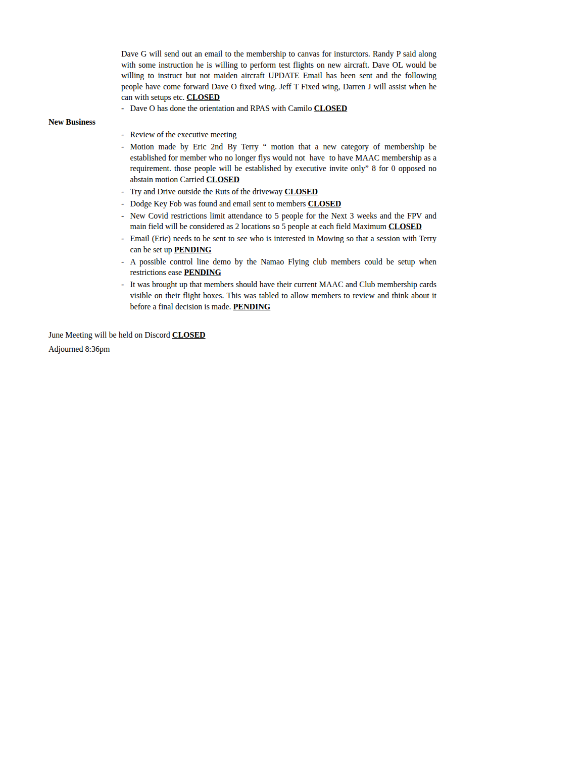Dave G will send out an email to the membership to canvas for insturctors. Randy P said along with some instruction he is willing to perform test flights on new aircraft. Dave OL would be willing to instruct but not maiden aircraft UPDATE Email has been sent and the following people have come forward Dave O fixed wing. Jeff T Fixed wing, Darren J will assist when he can with setups etc. CLOSED
Dave O has done the orientation and RPAS with Camilo CLOSED
New Business
Review of the executive meeting
Motion made by Eric 2nd By Terry “ motion that a new category of membership be established for member who no longer flys would not have to have MAAC membership as a requirement. those people will be established by executive invite only” 8 for 0 opposed no abstain motion Carried CLOSED
Try and Drive outside the Ruts of the driveway CLOSED
Dodge Key Fob was found and email sent to members CLOSED
New Covid restrictions limit attendance to 5 people for the Next 3 weeks and the FPV and main field will be considered as 2 locations so 5 people at each field Maximum CLOSED
Email (Eric) needs to be sent to see who is interested in Mowing so that a session with Terry can be set up PENDING
A possible control line demo by the Namao Flying club members could be setup when restrictions ease PENDING
It was brought up that members should have their current MAAC and Club membership cards visible on their flight boxes. This was tabled to allow members to review and think about it before a final decision is made. PENDING
June Meeting will be held on Discord CLOSED
Adjourned 8:36pm